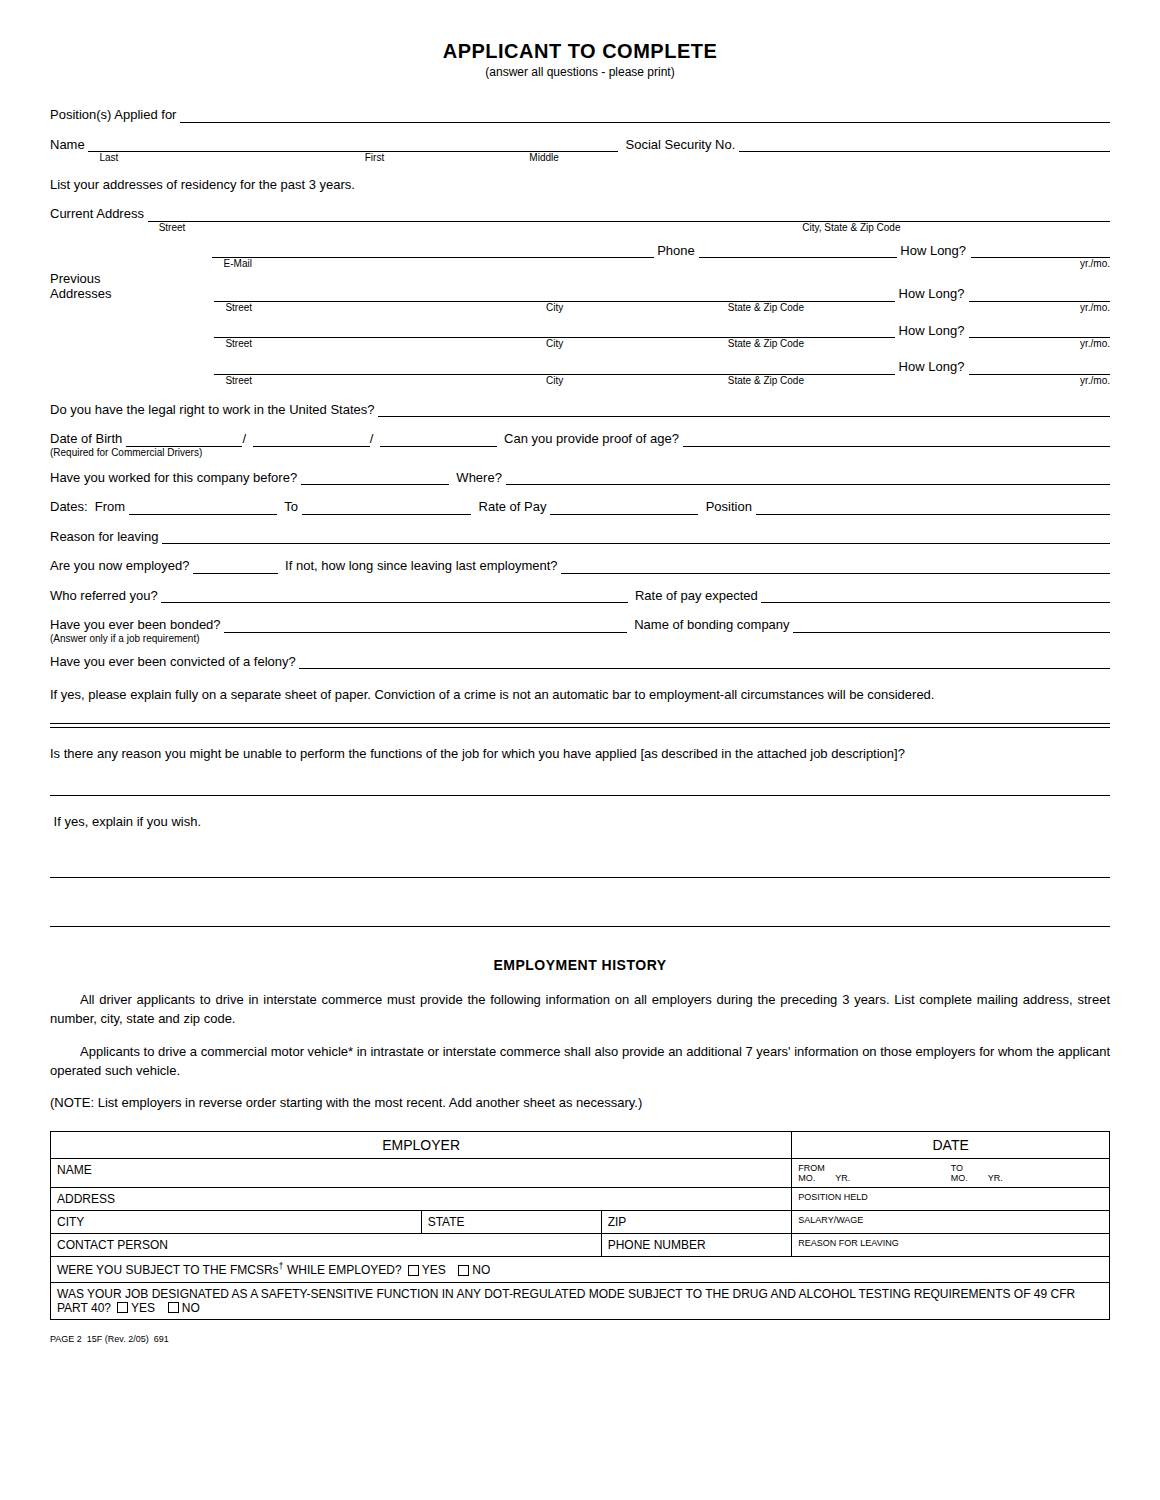APPLICANT TO COMPLETE
(answer all questions - please print)
| Position(s) Applied for | |
| Name | | | | Social Security No. | |
| | Last | First | Middle | | |
List your addresses of residency for the past 3 years.
| Current Address | | |
| | Street | City, State & Zip Code |
| | | Phone | | How Long? | |
| | E-Mail | | | | yr./mo. |
| Previous Addresses | | | | How Long? | |
| | Street | City | State & Zip Code | | yr./mo. |
| | | | | How Long? | |
| | Street | City | State & Zip Code | | yr./mo. |
| | | | | How Long? | |
| | Street | City | State & Zip Code | | yr./mo. |
| Do you have the legal right to work in the United States? | |
| Date of Birth | | / | | / | | Can you provide proof of age? | |
| (Required for Commercial Drivers) |
| Have you worked for this company before? | | Where? | |
| Dates: From | | To | | Rate of Pay | | Position | |
| Reason for leaving | |
| Are you now employed? | | If not, how long since leaving last employment? | |
| Who referred you? | | Rate of pay expected | |
| Have you ever been bonded? | | Name of bonding company | |
| (Answer only if a job requirement) |
| Have you ever been convicted of a felony? | |
If yes, please explain fully on a separate sheet of paper. Conviction of a crime is not an automatic bar to employment-all circumstances will be considered.
Is there any reason you might be unable to perform the functions of the job for which you have applied [as described in the attached job description]?
If yes, explain if you wish.
EMPLOYMENT HISTORY
All driver applicants to drive in interstate commerce must provide the following information on all employers during the preceding 3 years. List complete mailing address, street number, city, state and zip code.
Applicants to drive a commercial motor vehicle* in intrastate or interstate commerce shall also provide an additional 7 years' information on those employers for whom the applicant operated such vehicle.
(NOTE: List employers in reverse order starting with the most recent. Add another sheet as necessary.)
| EMPLOYER | DATE |
| --- | --- |
| NAME | / FROM / TO / / MO. YR. / MO. YR. / |
| ADDRESS | POSITION HELD |
| CITY | STATE | ZIP | SALARY/WAGE |
| CONTACT PERSON | PHONE NUMBER | REASON FOR LEAVING |
| WERE YOU SUBJECT TO THE FMCSRs † WHILE EMPLOYED? YES NO |
| WAS YOUR JOB DESIGNATED AS A SAFETY-SENSITIVE FUNCTION IN ANY DOT-REGULATED MODE SUBJECT TO THE DRUG AND ALCOHOL TESTING REQUIREMENTS OF 49 CFR PART 40? YES NO |
PAGE 2 15F (Rev. 2/05) 691